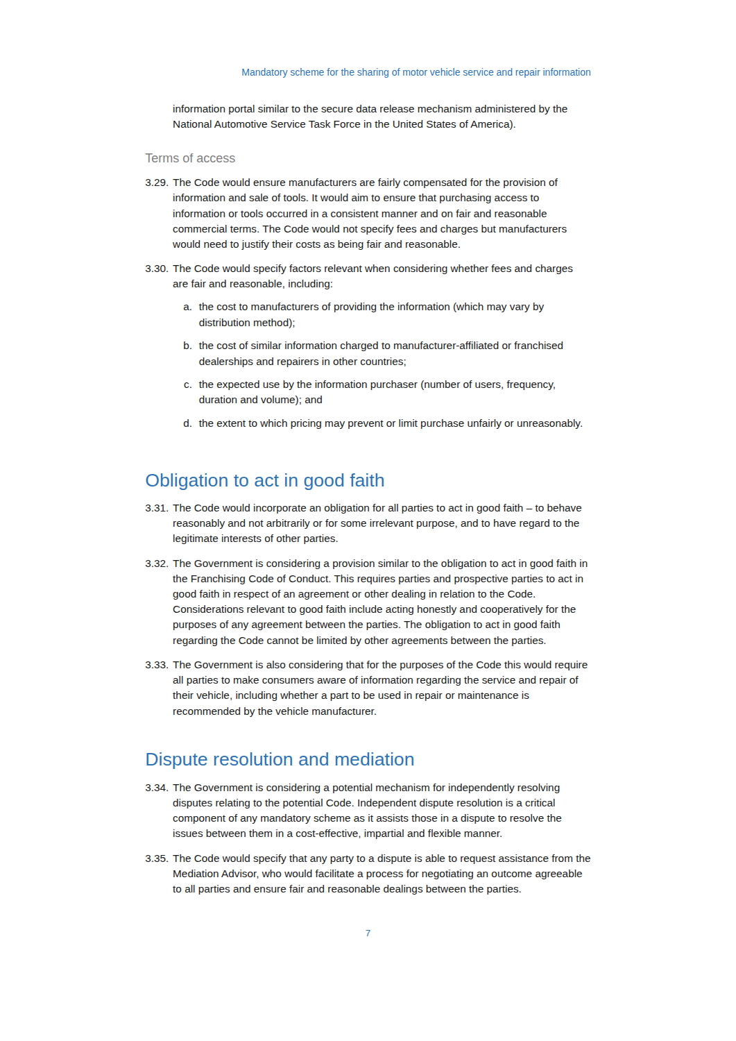Mandatory scheme for the sharing of motor vehicle service and repair information
information portal similar to the secure data release mechanism administered by the National Automotive Service Task Force in the United States of America).
Terms of access
3.29.
The Code would ensure manufacturers are fairly compensated for the provision of information and sale of tools. It would aim to ensure that purchasing access to information or tools occurred in a consistent manner and on fair and reasonable commercial terms. The Code would not specify fees and charges but manufacturers would need to justify their costs as being fair and reasonable.
3.30.
The Code would specify factors relevant when considering whether fees and charges are fair and reasonable, including:
the cost to manufacturers of providing the information (which may vary by distribution method);
the cost of similar information charged to manufacturer-affiliated or franchised dealerships and repairers in other countries;
the expected use by the information purchaser (number of users, frequency, duration and volume); and
the extent to which pricing may prevent or limit purchase unfairly or unreasonably.
Obligation to act in good faith
3.31.
The Code would incorporate an obligation for all parties to act in good faith – to behave reasonably and not arbitrarily or for some irrelevant purpose, and to have regard to the legitimate interests of other parties.
3.32.
The Government is considering a provision similar to the obligation to act in good faith in the Franchising Code of Conduct. This requires parties and prospective parties to act in good faith in respect of an agreement or other dealing in relation to the Code. Considerations relevant to good faith include acting honestly and cooperatively for the purposes of any agreement between the parties. The obligation to act in good faith regarding the Code cannot be limited by other agreements between the parties.
3.33.
The Government is also considering that for the purposes of the Code this would require all parties to make consumers aware of information regarding the service and repair of their vehicle, including whether a part to be used in repair or maintenance is recommended by the vehicle manufacturer.
Dispute resolution and mediation
3.34.
The Government is considering a potential mechanism for independently resolving disputes relating to the potential Code. Independent dispute resolution is a critical component of any mandatory scheme as it assists those in a dispute to resolve the issues between them in a cost-effective, impartial and flexible manner.
3.35.
The Code would specify that any party to a dispute is able to request assistance from the Mediation Advisor, who would facilitate a process for negotiating an outcome agreeable to all parties and ensure fair and reasonable dealings between the parties.
7